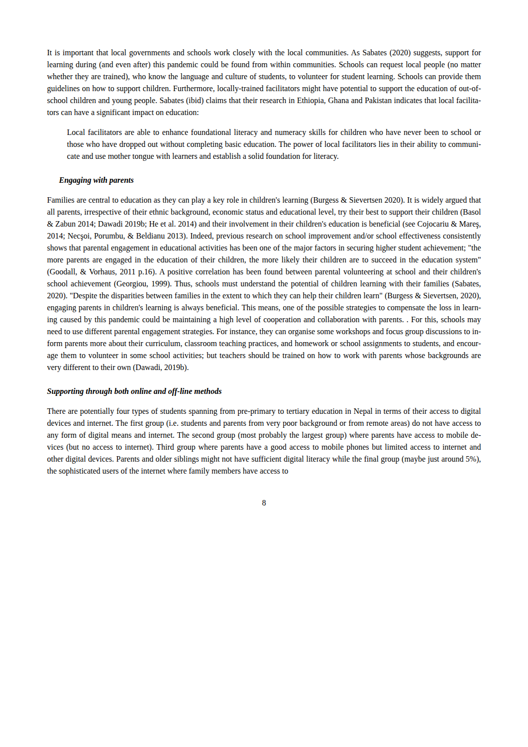It is important that local governments and schools work closely with the local communities. As Sabates (2020) suggests, support for learning during (and even after) this pandemic could be found from within communities. Schools can request local people (no matter whether they are trained), who know the language and culture of students, to volunteer for student learning. Schools can provide them guidelines on how to support children. Furthermore, locally-trained facilitators might have potential to support the education of out-of-school children and young people. Sabates (ibid) claims that their research in Ethiopia, Ghana and Pakistan indicates that local facilitators can have a significant impact on education:
Local facilitators are able to enhance foundational literacy and numeracy skills for children who have never been to school or those who have dropped out without completing basic education. The power of local facilitators lies in their ability to communicate and use mother tongue with learners and establish a solid foundation for literacy.
Engaging with parents
Families are central to education as they can play a key role in children's learning (Burgess & Sievertsen 2020). It is widely argued that all parents, irrespective of their ethnic background, economic status and educational level, try their best to support their children (Basol & Zabun 2014; Dawadi 2019b; He et al. 2014) and their involvement in their children's education is beneficial (see Cojocariu & Mareş, 2014; Necşoi, Porumbu, & Beldianu 2013). Indeed, previous research on school improvement and/or school effectiveness consistently shows that parental engagement in educational activities has been one of the major factors in securing higher student achievement; "the more parents are engaged in the education of their children, the more likely their children are to succeed in the education system" (Goodall, & Vorhaus, 2011 p.16). A positive correlation has been found between parental volunteering at school and their children's school achievement (Georgiou, 1999). Thus, schools must understand the potential of children learning with their families (Sabates, 2020). "Despite the disparities between families in the extent to which they can help their children learn" (Burgess & Sievertsen, 2020), engaging parents in children's learning is always beneficial. This means, one of the possible strategies to compensate the loss in learning caused by this pandemic could be maintaining a high level of cooperation and collaboration with parents. . For this, schools may need to use different parental engagement strategies. For instance, they can organise some workshops and focus group discussions to inform parents more about their curriculum, classroom teaching practices, and homework or school assignments to students, and encourage them to volunteer in some school activities; but teachers should be trained on how to work with parents whose backgrounds are very different to their own (Dawadi, 2019b).
Supporting through both online and off-line methods
There are potentially four types of students spanning from pre-primary to tertiary education in Nepal in terms of their access to digital devices and internet. The first group (i.e. students and parents from very poor background or from remote areas) do not have access to any form of digital means and internet. The second group (most probably the largest group) where parents have access to mobile devices (but no access to internet). Third group where parents have a good access to mobile phones but limited access to internet and other digital devices. Parents and older siblings might not have sufficient digital literacy while the final group (maybe just around 5%), the sophisticated users of the internet where family members have access to
8